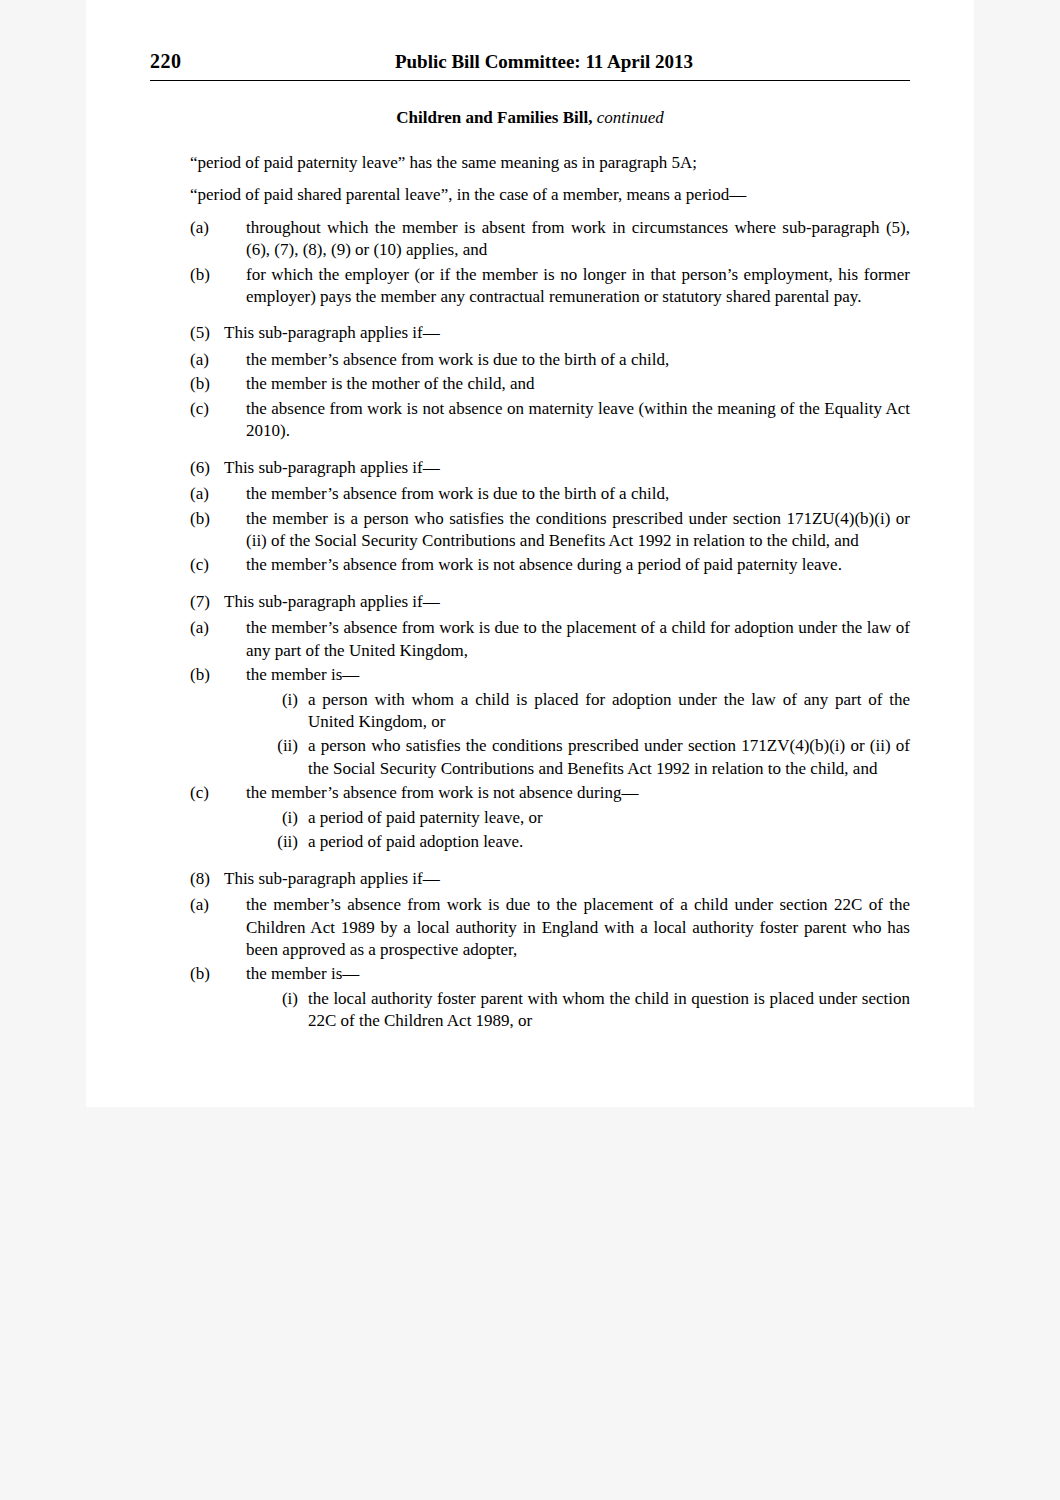220
Public Bill Committee: 11 April 2013
Children and Families Bill, continued
“period of paid paternity leave” has the same meaning as in paragraph 5A;
“period of paid shared parental leave”, in the case of a member, means a period—
(a) throughout which the member is absent from work in circumstances where sub-paragraph (5), (6), (7), (8), (9) or (10) applies, and
(b) for which the employer (or if the member is no longer in that person’s employment, his former employer) pays the member any contractual remuneration or statutory shared parental pay.
(5) This sub-paragraph applies if—
(a) the member’s absence from work is due to the birth of a child,
(b) the member is the mother of the child, and
(c) the absence from work is not absence on maternity leave (within the meaning of the Equality Act 2010).
(6) This sub-paragraph applies if—
(a) the member’s absence from work is due to the birth of a child,
(b) the member is a person who satisfies the conditions prescribed under section 171ZU(4)(b)(i) or (ii) of the Social Security Contributions and Benefits Act 1992 in relation to the child, and
(c) the member’s absence from work is not absence during a period of paid paternity leave.
(7) This sub-paragraph applies if—
(a) the member’s absence from work is due to the placement of a child for adoption under the law of any part of the United Kingdom,
(b) the member is—
(i) a person with whom a child is placed for adoption under the law of any part of the United Kingdom, or
(ii) a person who satisfies the conditions prescribed under section 171ZV(4)(b)(i) or (ii) of the Social Security Contributions and Benefits Act 1992 in relation to the child, and
(c) the member’s absence from work is not absence during—
(i) a period of paid paternity leave, or
(ii) a period of paid adoption leave.
(8) This sub-paragraph applies if—
(a) the member’s absence from work is due to the placement of a child under section 22C of the Children Act 1989 by a local authority in England with a local authority foster parent who has been approved as a prospective adopter,
(b) the member is—
(i) the local authority foster parent with whom the child in question is placed under section 22C of the Children Act 1989, or